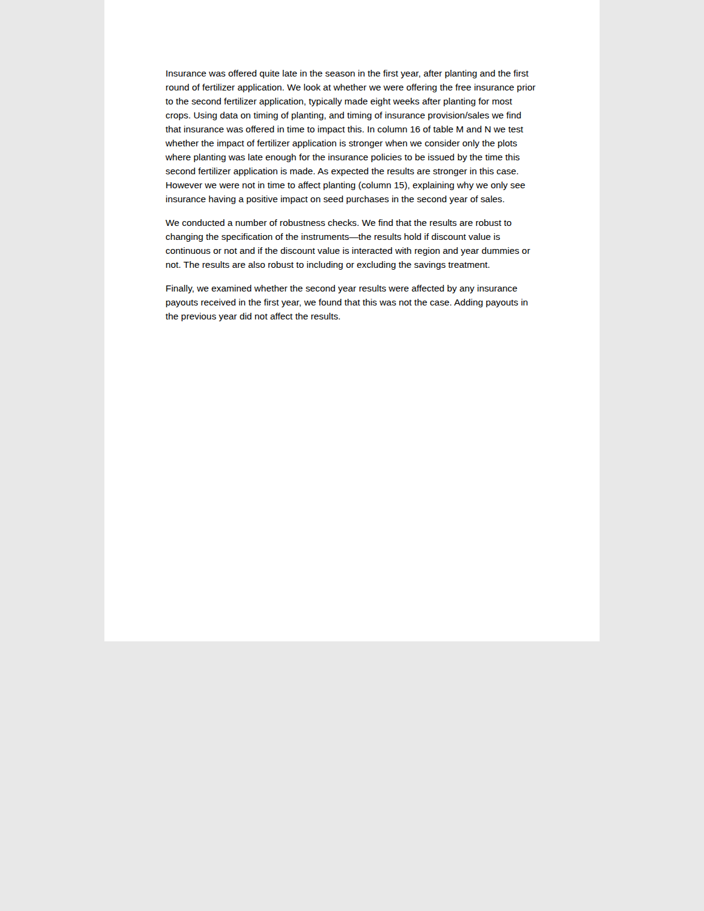Insurance was offered quite late in the season in the first year, after planting and the first round of fertilizer application. We look at whether we were offering the free insurance prior to the second fertilizer application, typically made eight weeks after planting for most crops. Using data on timing of planting, and timing of insurance provision/sales we find that insurance was offered in time to impact this. In column 16 of table M and N we test whether the impact of fertilizer application is stronger when we consider only the plots where planting was late enough for the insurance policies to be issued by the time this second fertilizer application is made. As expected the results are stronger in this case. However we were not in time to affect planting (column 15), explaining why we only see insurance having a positive impact on seed purchases in the second year of sales.
We conducted a number of robustness checks. We find that the results are robust to changing the specification of the instruments—the results hold if discount value is continuous or not and if the discount value is interacted with region and year dummies or not. The results are also robust to including or excluding the savings treatment.
Finally, we examined whether the second year results were affected by any insurance payouts received in the first year, we found that this was not the case. Adding payouts in the previous year did not affect the results.